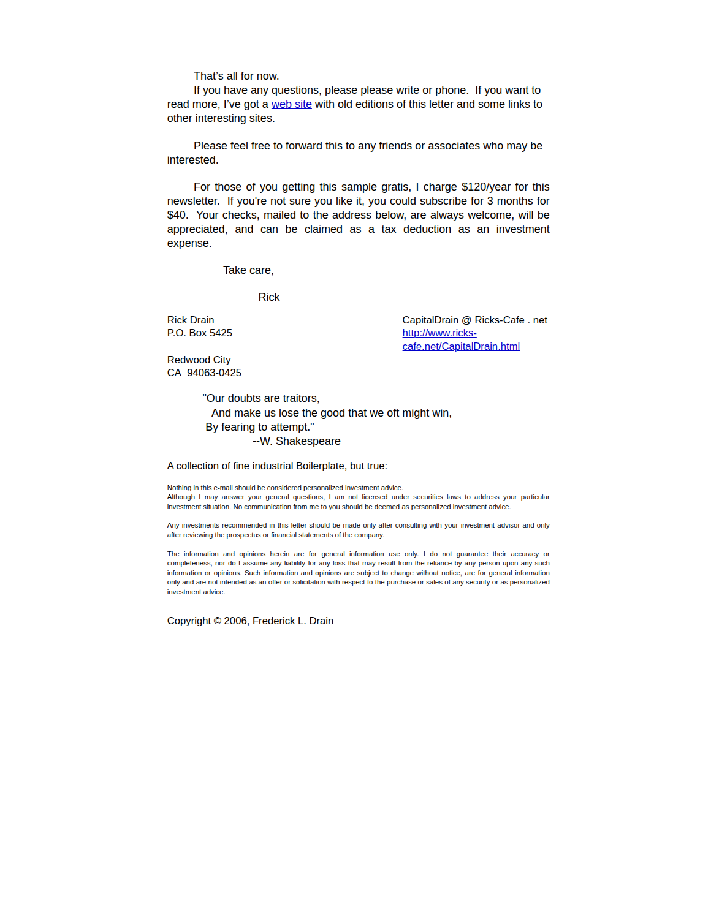That’s all for now.
If you have any questions, please please write or phone. If you want to read more, I’ve got a web site with old editions of this letter and some links to other interesting sites.
Please feel free to forward this to any friends or associates who may be interested.
For those of you getting this sample gratis, I charge $120/year for this newsletter. If you're not sure you like it, you could subscribe for 3 months for $40. Your checks, mailed to the address below, are always welcome, will be appreciated, and can be claimed as a tax deduction as an investment expense.
Take care,
Rick
| Rick Drain | CapitalDrain @ Ricks-Cafe . net |
| P.O. Box 5425 | http://www.ricks-cafe.net/CapitalDrain.html |
| Redwood City CA 94063-0425 | |
"Our doubts are traitors,
And make us lose the good that we oft might win,
By fearing to attempt."
--W. Shakespeare
A collection of fine industrial Boilerplate, but true:
Nothing in this e-mail should be considered personalized investment advice.
Although I may answer your general questions, I am not licensed under securities laws to address your particular investment situation. No communication from me to you should be deemed as personalized investment advice.
Any investments recommended in this letter should be made only after consulting with your investment advisor and only after reviewing the prospectus or financial statements of the company.
The information and opinions herein are for general information use only. I do not guarantee their accuracy or completeness, nor do I assume any liability for any loss that may result from the reliance by any person upon any such information or opinions. Such information and opinions are subject to change without notice, are for general information only and are not intended as an offer or solicitation with respect to the purchase or sales of any security or as personalized investment advice.
Copyright © 2006, Frederick L. Drain